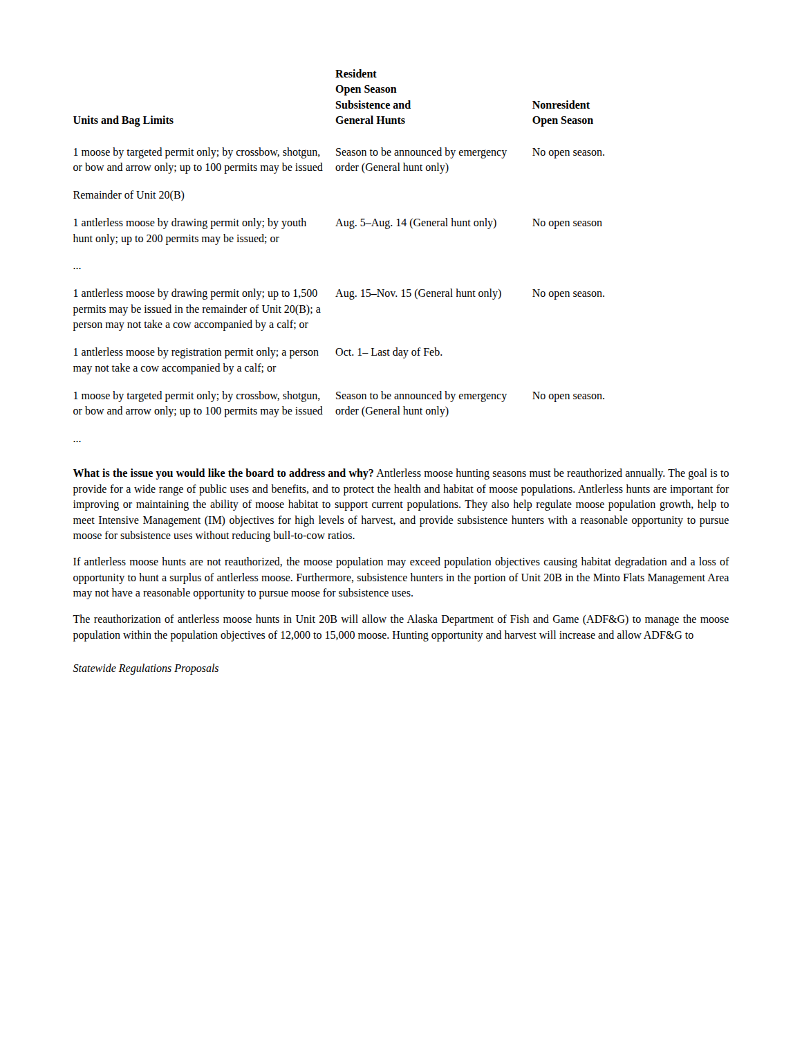| Units and Bag Limits | Resident Open Season Subsistence and General Hunts | Nonresident Open Season |
| --- | --- | --- |
| 1 moose by targeted permit only; by crossbow, shotgun, or bow and arrow only; up to 100 permits may be issued | Season to be announced by emergency order (General hunt only) | No open season. |
| Remainder of Unit 20(B) | | |
| 1 antlerless moose by drawing permit only; by youth hunt only; up to 200 permits may be issued; or | Aug. 5–Aug. 14 (General hunt only) | No open season |
| ... | | |
| 1 antlerless moose by drawing permit only; up to 1,500 permits may be issued in the remainder of Unit 20(B); a person may not take a cow accompanied by a calf; or | Aug. 15–Nov. 15 (General hunt only) | No open season. |
| 1 antlerless moose by registration permit only; a person may not take a cow accompanied by a calf; or | Oct. 1– Last day of Feb. | |
| 1 moose by targeted permit only; by crossbow, shotgun, or bow and arrow only; up to 100 permits may be issued | Season to be announced by emergency order (General hunt only) | No open season. |
| ... | | |
What is the issue you would like the board to address and why? Antlerless moose hunting seasons must be reauthorized annually. The goal is to provide for a wide range of public uses and benefits, and to protect the health and habitat of moose populations. Antlerless hunts are important for improving or maintaining the ability of moose habitat to support current populations. They also help regulate moose population growth, help to meet Intensive Management (IM) objectives for high levels of harvest, and provide subsistence hunters with a reasonable opportunity to pursue moose for subsistence uses without reducing bull-to-cow ratios.
If antlerless moose hunts are not reauthorized, the moose population may exceed population objectives causing habitat degradation and a loss of opportunity to hunt a surplus of antlerless moose. Furthermore, subsistence hunters in the portion of Unit 20B in the Minto Flats Management Area may not have a reasonable opportunity to pursue moose for subsistence uses.
The reauthorization of antlerless moose hunts in Unit 20B will allow the Alaska Department of Fish and Game (ADF&G) to manage the moose population within the population objectives of 12,000 to 15,000 moose. Hunting opportunity and harvest will increase and allow ADF&G to
Statewide Regulations Proposals